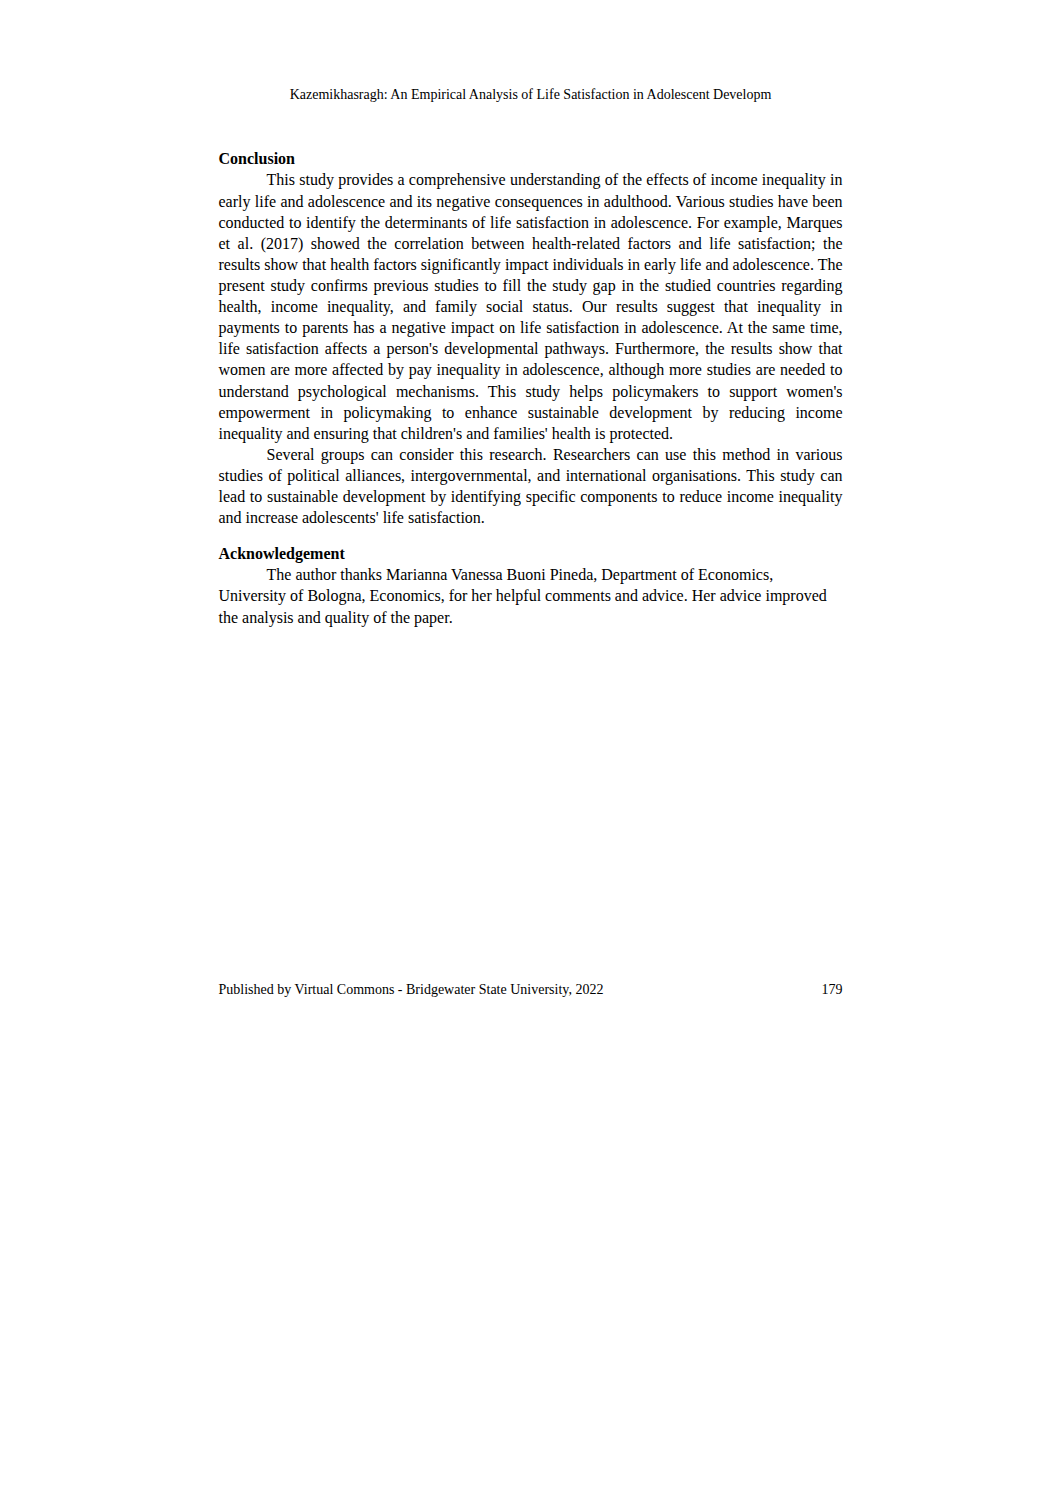Kazemikhasragh: An Empirical Analysis of Life Satisfaction in Adolescent Developm
Conclusion
This study provides a comprehensive understanding of the effects of income inequality in early life and adolescence and its negative consequences in adulthood. Various studies have been conducted to identify the determinants of life satisfaction in adolescence. For example, Marques et al. (2017) showed the correlation between health-related factors and life satisfaction; the results show that health factors significantly impact individuals in early life and adolescence. The present study confirms previous studies to fill the study gap in the studied countries regarding health, income inequality, and family social status. Our results suggest that inequality in payments to parents has a negative impact on life satisfaction in adolescence. At the same time, life satisfaction affects a person's developmental pathways. Furthermore, the results show that women are more affected by pay inequality in adolescence, although more studies are needed to understand psychological mechanisms. This study helps policymakers to support women's empowerment in policymaking to enhance sustainable development by reducing income inequality and ensuring that children's and families' health is protected.
Several groups can consider this research. Researchers can use this method in various studies of political alliances, intergovernmental, and international organisations. This study can lead to sustainable development by identifying specific components to reduce income inequality and increase adolescents' life satisfaction.
Acknowledgement
The author thanks Marianna Vanessa Buoni Pineda, Department of Economics, University of Bologna, Economics, for her helpful comments and advice. Her advice improved the analysis and quality of the paper.
Published by Virtual Commons - Bridgewater State University, 2022
179